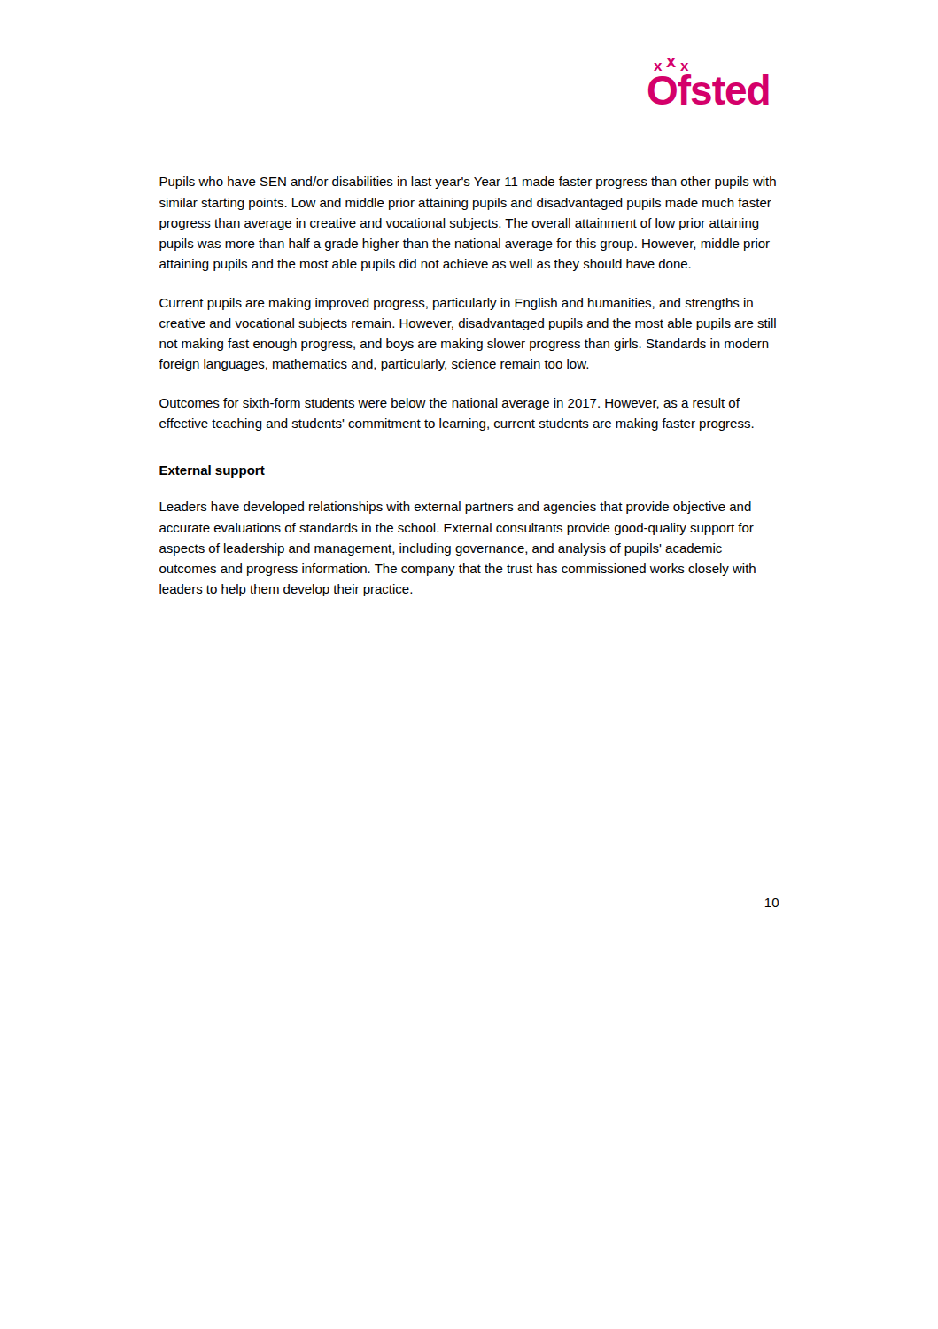x x x Ofsted
Pupils who have SEN and/or disabilities in last year's Year 11 made faster progress than other pupils with similar starting points. Low and middle prior attaining pupils and disadvantaged pupils made much faster progress than average in creative and vocational subjects. The overall attainment of low prior attaining pupils was more than half a grade higher than the national average for this group. However, middle prior attaining pupils and the most able pupils did not achieve as well as they should have done.
Current pupils are making improved progress, particularly in English and humanities, and strengths in creative and vocational subjects remain. However, disadvantaged pupils and the most able pupils are still not making fast enough progress, and boys are making slower progress than girls. Standards in modern foreign languages, mathematics and, particularly, science remain too low.
Outcomes for sixth-form students were below the national average in 2017. However, as a result of effective teaching and students' commitment to learning, current students are making faster progress.
External support
Leaders have developed relationships with external partners and agencies that provide objective and accurate evaluations of standards in the school. External consultants provide good-quality support for aspects of leadership and management, including governance, and analysis of pupils' academic outcomes and progress information. The company that the trust has commissioned works closely with leaders to help them develop their practice.
10